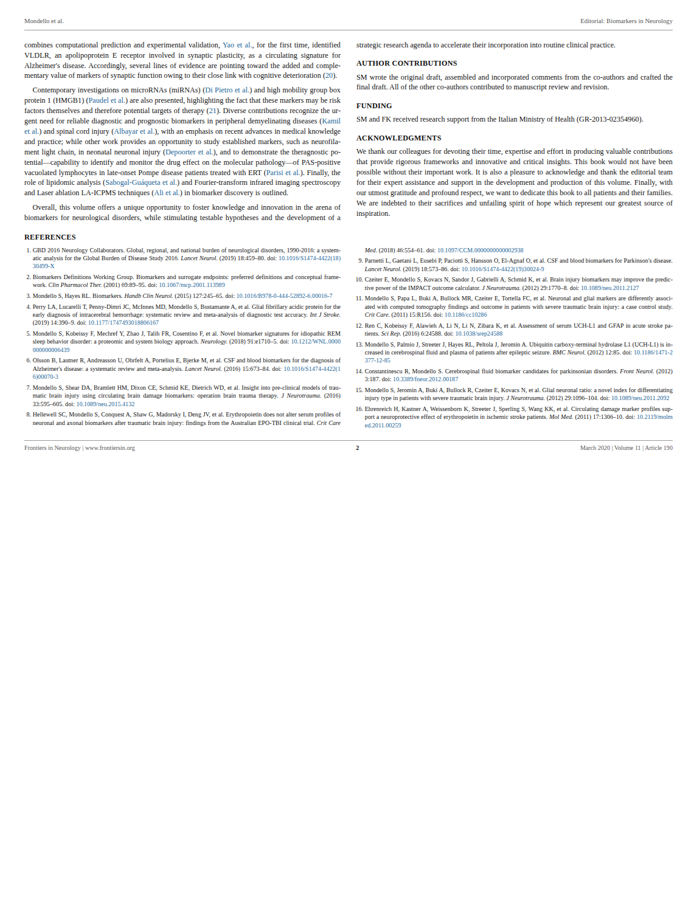Mondello et al.
Editorial: Biomarkers in Neurology
combines computational prediction and experimental validation, Yao et al., for the first time, identified VLDLR, an apolipoprotein E receptor involved in synaptic plasticity, as a circulating signature for Alzheimer's disease. Accordingly, several lines of evidence are pointing toward the added and complementary value of markers of synaptic function owing to their close link with cognitive deterioration (20).
Contemporary investigations on microRNAs (miRNAs) (Di Pietro et al.) and high mobility group box protein 1 (HMGB1) (Paudel et al.) are also presented, highlighting the fact that these markers may be risk factors themselves and therefore potential targets of therapy (21). Diverse contributions recognize the urgent need for reliable diagnostic and prognostic biomarkers in peripheral demyelinating diseases (Kamil et al.) and spinal cord injury (Albayar et al.), with an emphasis on recent advances in medical knowledge and practice; while other work provides an opportunity to study established markers, such as neurofilament light chain, in neonatal neuronal injury (Depoorter et al.), and to demonstrate the theragnostic potential—capability to identify and monitor the drug effect on the molecular pathology—of PAS-positive vacuolated lymphocytes in late-onset Pompe disease patients treated with ERT (Parisi et al.). Finally, the role of lipidomic analysis (Sabogal-Guáqueta et al.) and Fourier-transform infrared imaging spectroscopy and Laser ablation LA-ICPMS techniques (Ali et al.) in biomarker discovery is outlined.
Overall, this volume offers a unique opportunity to foster knowledge and innovation in the arena of biomarkers for neurological disorders, while stimulating testable hypotheses and the development of a strategic research agenda to accelerate their incorporation into routine clinical practice.
Author Contributions
SM wrote the original draft, assembled and incorporated comments from the co-authors and crafted the final draft. All of the other co-authors contributed to manuscript review and revision.
Funding
SM and FK received research support from the Italian Ministry of Health (GR-2013-02354960).
Acknowledgments
We thank our colleagues for devoting their time, expertise and effort in producing valuable contributions that provide rigorous frameworks and innovative and critical insights. This book would not have been possible without their important work. It is also a pleasure to acknowledge and thank the editorial team for their expert assistance and support in the development and production of this volume. Finally, with our utmost gratitude and profound respect, we want to dedicate this book to all patients and their families. We are indebted to their sacrifices and unfailing spirit of hope which represent our greatest source of inspiration.
References
GBD 2016 Neurology Collaborators. Global, regional, and national burden of neurological disorders, 1990-2016: a systematic analysis for the Global Burden of Disease Study 2016. Lancet Neurol. (2019) 18:459–80. doi: 10.1016/S1474-4422(18)30499-X
Biomarkers Definitions Working Group. Biomarkers and surrogate endpoints: preferred definitions and conceptual framework. Clin Pharmacol Ther. (2001) 69:89–95. doi: 10.1067/mcp.2001.113989
Mondello S, Hayes RL. Biomarkers. Handb Clin Neurol. (2015) 127:245–65. doi: 10.1016/B978-0-444-52892-6.00016-7
Perry LA, Lucarelli T, Penny-Dimri JC, McInnes MD, Mondello S, Bustamante A, et al. Glial fibrillary acidic protein for the early diagnosis of intracerebral hemorrhage: systematic review and meta-analysis of diagnostic test accuracy. Int J Stroke. (2019) 14:390–9. doi: 10.1177/1747493018806167
Mondello S, Kobeissy F, Mechref Y, Zhao J, Talih FR, Cosentino F, et al. Novel biomarker signatures for idiopathic REM sleep behavior disorder: a proteomic and system biology approach. Neurology. (2018) 91:e1710–5. doi: 10.1212/WNL.0000000000006439
Olsson B, Lautner R, Andreasson U, Ohrfelt A, Portelius E, Bjerke M, et al. CSF and blood biomarkers for the diagnosis of Alzheimer's disease: a systematic review and meta-analysis. Lancet Neurol. (2016) 15:673–84. doi: 10.1016/S1474-4422(16)00070-3
Mondello S, Shear DA, Bramlett HM, Dixon CE, Schmid KE, Dietrich WD, et al. Insight into pre-clinical models of traumatic brain injury using circulating brain damage biomarkers: operation brain trauma therapy. J Neurotrauma. (2016) 33:595–605. doi: 10.1089/neu.2015.4132
Hellewell SC, Mondello S, Conquest A, Shaw G, Madorsky I, Deng JV, et al. Erythropoietin does not alter serum profiles of neuronal and axonal biomarkers after traumatic brain injury: findings from the Australian EPO-TBI clinical trial. Crit Care Med. (2018) 46:554–61. doi: 10.1097/CCM.0000000000002938
Parnetti L, Gaetani L, Eusebi P, Paciotti S, Hansson O, El-Agnaf O, et al. CSF and blood biomarkers for Parkinson's disease. Lancet Neurol. (2019) 18:573–86. doi: 10.1016/S1474-4422(19)30024-9
Czeiter E, Mondello S, Kovacs N, Sandor J, Gabrielli A, Schmid K, et al. Brain injury biomarkers may improve the predictive power of the IMPACT outcome calculator. J Neurotrauma. (2012) 29:1770–8. doi: 10.1089/neu.2011.2127
Mondello S, Papa L, Buki A, Bullock MR, Czeiter E, Tortella FC, et al. Neuronal and glial markers are differently associated with computed tomography findings and outcome in patients with severe traumatic brain injury: a case control study. Crit Care. (2011) 15:R156. doi: 10.1186/cc10286
Ren C, Kobeissy F, Alawieh A, Li N, Li N, Zibara K, et al. Assessment of serum UCH-L1 and GFAP in acute stroke patients. Sci Rep. (2016) 6:24588. doi: 10.1038/srep24588
Mondello S, Palmio J, Streeter J, Hayes RL, Peltola J, Jeromin A. Ubiquitin carboxy-terminal hydrolase L1 (UCH-L1) is increased in cerebrospinal fluid and plasma of patients after epileptic seizure. BMC Neurol. (2012) 12:85. doi: 10.1186/1471-2377-12-85
Constantinescu R, Mondello S. Cerebrospinal fluid biomarker candidates for parkinsonian disorders. Front Neurol. (2012) 3:187. doi: 10.3389/fneur.2012.00187
Mondello S, Jeromin A, Buki A, Bullock R, Czeiter E, Kovacs N, et al. Glial neuronal ratio: a novel index for differentiating injury type in patients with severe traumatic brain injury. J Neurotrauma. (2012) 29:1096–104. doi: 10.1089/neu.2011.2092
Ehrenreich H, Kastner A, Weissenborn K, Streeter J, Sperling S, Wang KK, et al. Circulating damage marker profiles support a neuroprotective effect of erythropoietin in ischemic stroke patients. Mol Med. (2011) 17:1306–10. doi: 10.2119/molmed.2011.00259
Frontiers in Neurology | www.frontiersin.org
2
March 2020 | Volume 11 | Article 190